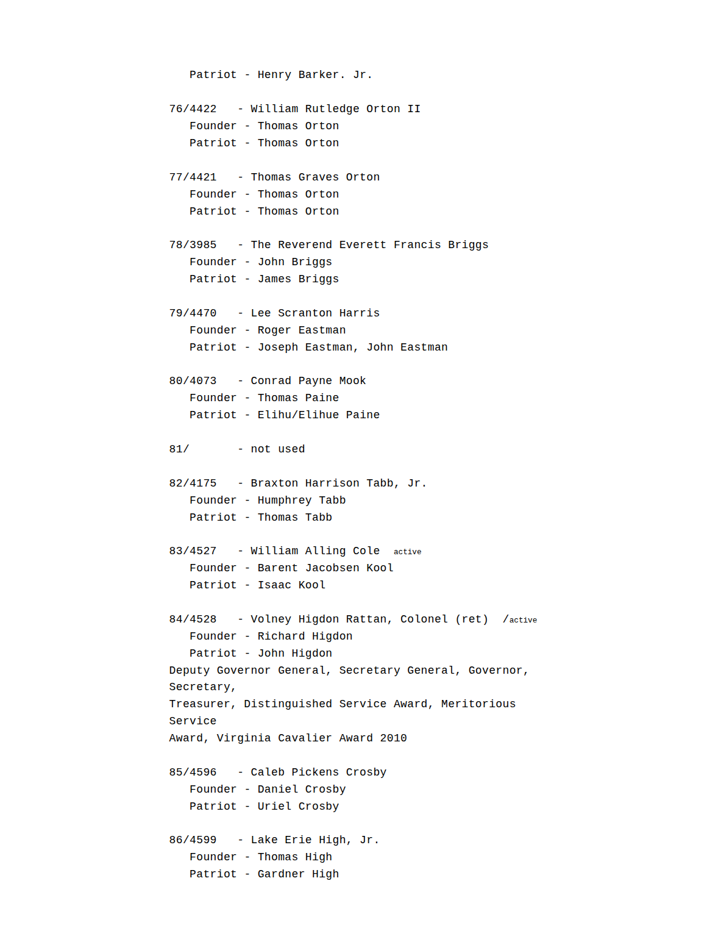Patriot - Henry Barker. Jr.

76/4422   - William Rutledge Orton II
   Founder - Thomas Orton
   Patriot - Thomas Orton

77/4421   - Thomas Graves Orton
   Founder - Thomas Orton
   Patriot - Thomas Orton

78/3985   - The Reverend Everett Francis Briggs
   Founder - John Briggs
   Patriot - James Briggs

79/4470   - Lee Scranton Harris
   Founder - Roger Eastman
   Patriot - Joseph Eastman, John Eastman

80/4073   - Conrad Payne Mook
   Founder - Thomas Paine
   Patriot - Elihu/Elihue Paine

81/       - not used

82/4175   - Braxton Harrison Tabb, Jr.
   Founder - Humphrey Tabb
   Patriot - Thomas Tabb

83/4527   - William Alling Cole  active
   Founder - Barent Jacobsen Kool
   Patriot - Isaac Kool

84/4528   - Volney Higdon Rattan, Colonel (ret)  /active
   Founder - Richard Higdon
   Patriot - John Higdon
Deputy Governor General, Secretary General, Governor, Secretary,
Treasurer, Distinguished Service Award, Meritorious Service
Award, Virginia Cavalier Award 2010

85/4596   - Caleb Pickens Crosby
   Founder - Daniel Crosby
   Patriot - Uriel Crosby

86/4599   - Lake Erie High, Jr.
   Founder - Thomas High
   Patriot - Gardner High